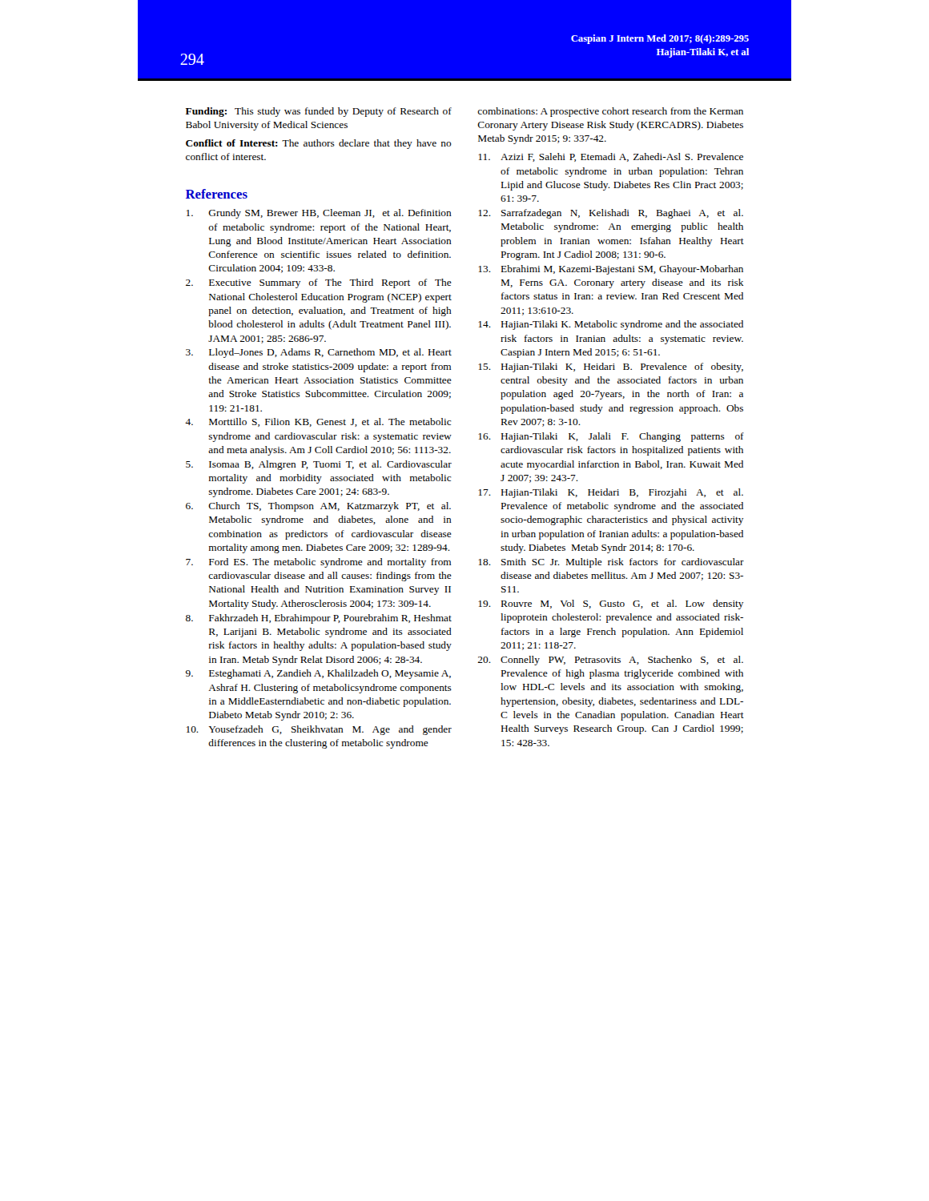294
Caspian J Intern Med 2017; 8(4):289-295
Hajian-Tilaki K, et al
Funding: This study was funded by Deputy of Research of Babol University of Medical Sciences
Conflict of Interest: The authors declare that they have no conflict of interest.
References
Grundy SM, Brewer HB, Cleeman JI, et al. Definition of metabolic syndrome: report of the National Heart, Lung and Blood Institute/American Heart Association Conference on scientific issues related to definition. Circulation 2004; 109: 433-8.
Executive Summary of The Third Report of The National Cholesterol Education Program (NCEP) expert panel on detection, evaluation, and Treatment of high blood cholesterol in adults (Adult Treatment Panel III). JAMA 2001; 285: 2686-97.
Lloyd–Jones D, Adams R, Carnethom MD, et al. Heart disease and stroke statistics-2009 update: a report from the American Heart Association Statistics Committee and Stroke Statistics Subcommittee. Circulation 2009; 119: 21-181.
Morttillo S, Filion KB, Genest J, et al. The metabolic syndrome and cardiovascular risk: a systematic review and meta analysis. Am J Coll Cardiol 2010; 56: 1113-32.
Isomaa B, Almgren P, Tuomi T, et al. Cardiovascular mortality and morbidity associated with metabolic syndrome. Diabetes Care 2001; 24: 683-9.
Church TS, Thompson AM, Katzmarzyk PT, et al. Metabolic syndrome and diabetes, alone and in combination as predictors of cardiovascular disease mortality among men. Diabetes Care 2009; 32: 1289-94.
Ford ES. The metabolic syndrome and mortality from cardiovascular disease and all causes: findings from the National Health and Nutrition Examination Survey II Mortality Study. Atherosclerosis 2004; 173: 309-14.
Fakhrzadeh H, Ebrahimpour P, Pourebrahim R, Heshmat R, Larijani B. Metabolic syndrome and its associated risk factors in healthy adults: A population-based study in Iran. Metab Syndr Relat Disord 2006; 4: 28-34.
Esteghamati A, Zandieh A, Khalilzadeh O, Meysamie A, Ashraf H. Clustering of metabolicsyndrome components in a MiddleEasterndiabetic and non-diabetic population. Diabeto Metab Syndr 2010; 2: 36.
Yousefzadeh G, Sheikhvatan M. Age and gender differences in the clustering of metabolic syndrome
combinations: A prospective cohort research from the Kerman Coronary Artery Disease Risk Study (KERCADRS). Diabetes Metab Syndr 2015; 9: 337-42.
Azizi F, Salehi P, Etemadi A, Zahedi-Asl S. Prevalence of metabolic syndrome in urban population: Tehran Lipid and Glucose Study. Diabetes Res Clin Pract 2003; 61: 39-7.
Sarrafzadegan N, Kelishadi R, Baghaei A, et al. Metabolic syndrome: An emerging public health problem in Iranian women: Isfahan Healthy Heart Program. Int J Cadiol 2008; 131: 90-6.
Ebrahimi M, Kazemi-Bajestani SM, Ghayour-Mobarhan M, Ferns GA. Coronary artery disease and its risk factors status in Iran: a review. Iran Red Crescent Med 2011; 13:610-23.
Hajian-Tilaki K. Metabolic syndrome and the associated risk factors in Iranian adults: a systematic review. Caspian J Intern Med 2015; 6: 51-61.
Hajian-Tilaki K, Heidari B. Prevalence of obesity, central obesity and the associated factors in urban population aged 20-7years, in the north of Iran: a population-based study and regression approach. Obs Rev 2007; 8: 3-10.
Hajian-Tilaki K, Jalali F. Changing patterns of cardiovascular risk factors in hospitalized patients with acute myocardial infarction in Babol, Iran. Kuwait Med J 2007; 39: 243-7.
Hajian-Tilaki K, Heidari B, Firozjahi A, et al. Prevalence of metabolic syndrome and the associated socio-demographic characteristics and physical activity in urban population of Iranian adults: a population-based study. Diabetes Metab Syndr 2014; 8: 170-6.
Smith SC Jr. Multiple risk factors for cardiovascular disease and diabetes mellitus. Am J Med 2007; 120: S3-S11.
Rouvre M, Vol S, Gusto G, et al. Low density lipoprotein cholesterol: prevalence and associated risk-factors in a large French population. Ann Epidemiol 2011; 21: 118-27.
Connelly PW, Petrasovits A, Stachenko S, et al. Prevalence of high plasma triglyceride combined with low HDL-C levels and its association with smoking, hypertension, obesity, diabetes, sedentariness and LDL-C levels in the Canadian population. Canadian Heart Health Surveys Research Group. Can J Cardiol 1999; 15: 428-33.